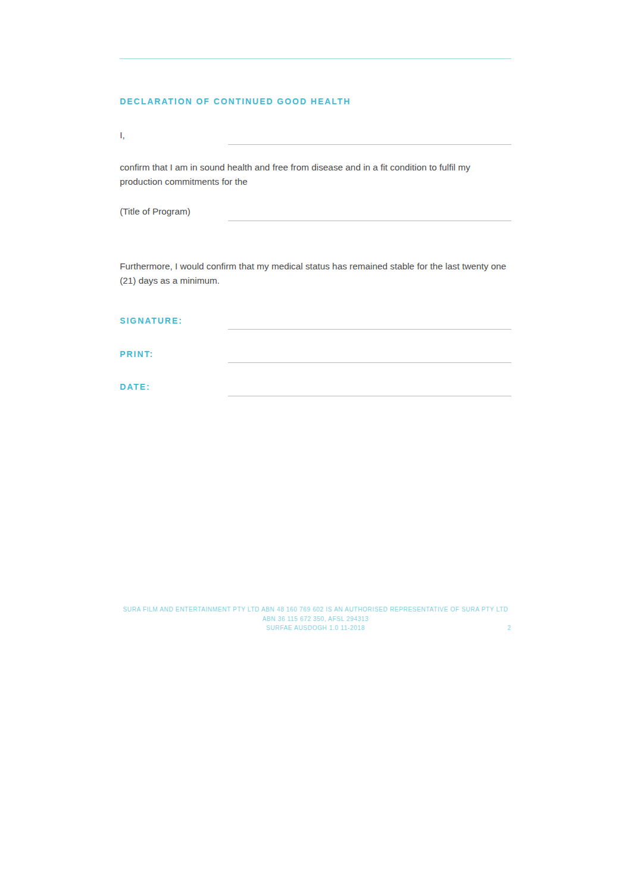Declaration of Continued Good Health
I,
confirm that I am in sound health and free from disease and in a fit condition to fulfil my production commitments for the
(Title of Program)
Furthermore, I would confirm that my medical status has remained stable for the last twenty one (21) days as a minimum.
Signature:
Print:
Date:
Sura Film and Entertainment Pty Ltd ABN 48 160 769 602 is an authorised representative of Sura Pty Ltd ABN 36 115 672 350, AFSL 294313 SURFAE AUSDOGH 1.0 11-2018 2